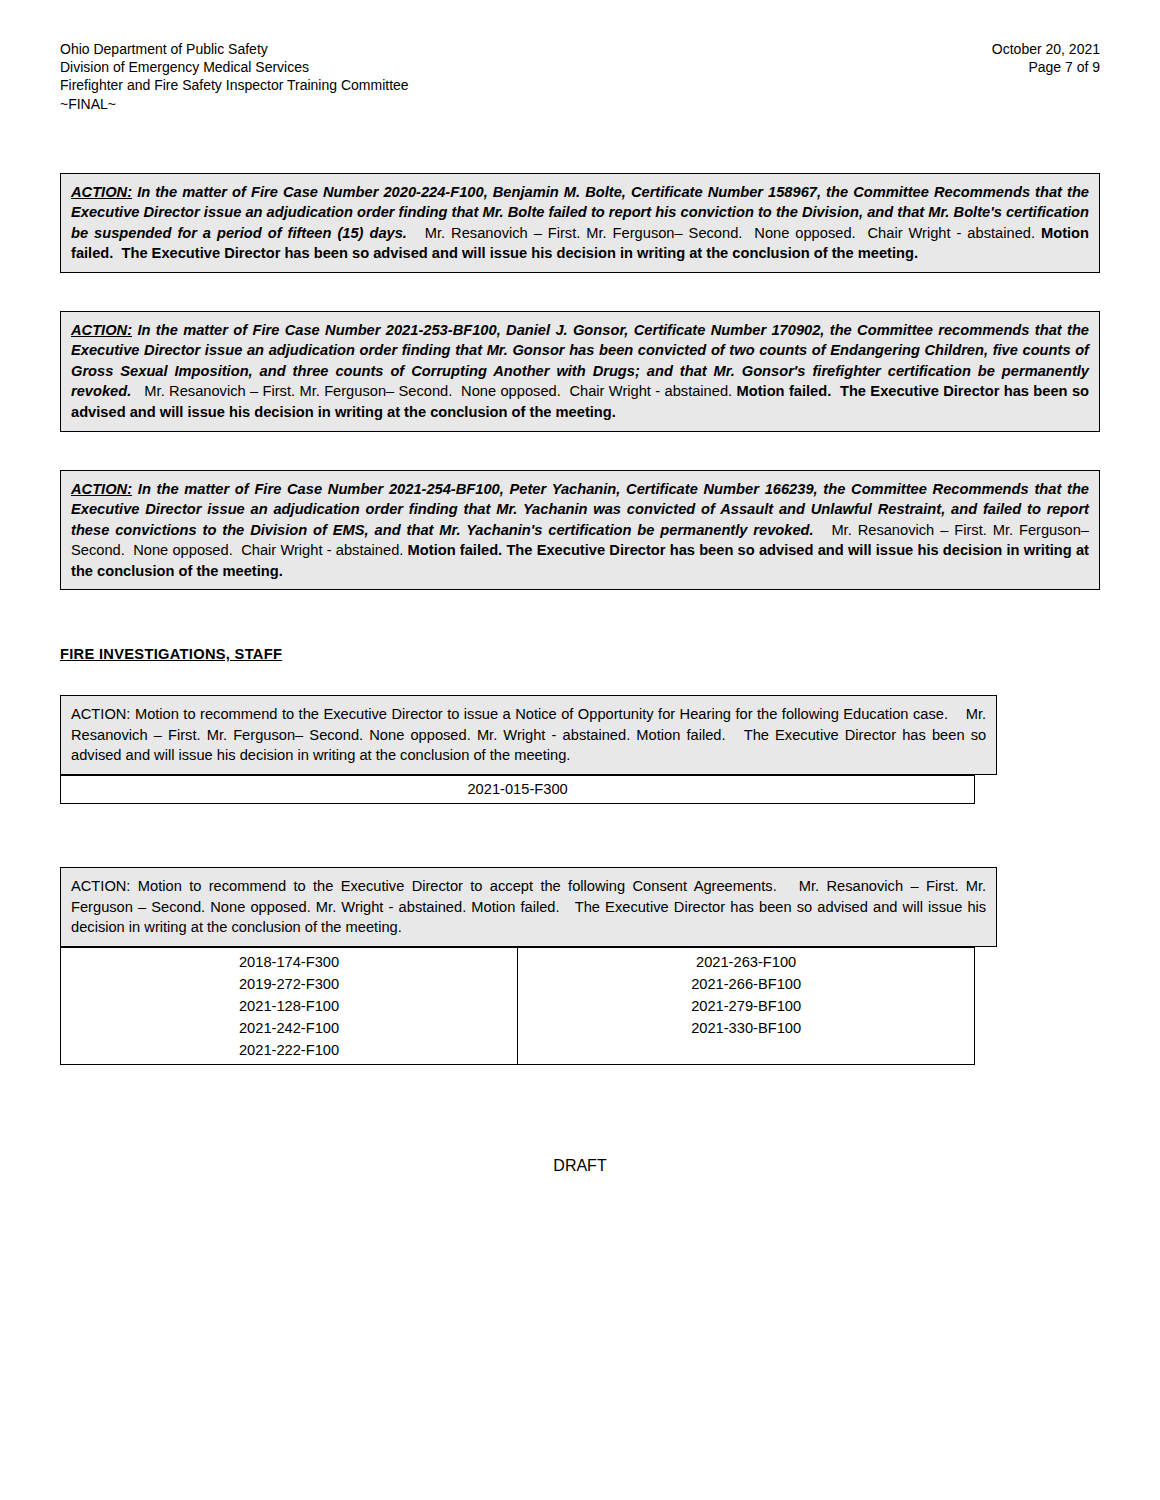Ohio Department of Public Safety
Division of Emergency Medical Services
Firefighter and Fire Safety Inspector Training Committee
~FINAL~
October 20, 2021
Page 7 of 9
ACTION: In the matter of Fire Case Number 2020-224-F100, Benjamin M. Bolte, Certificate Number 158967, the Committee Recommends that the Executive Director issue an adjudication order finding that Mr. Bolte failed to report his conviction to the Division, and that Mr. Bolte's certification be suspended for a period of fifteen (15) days. Mr. Resanovich – First. Mr. Ferguson– Second. None opposed. Chair Wright - abstained. Motion failed. The Executive Director has been so advised and will issue his decision in writing at the conclusion of the meeting.
ACTION: In the matter of Fire Case Number 2021-253-BF100, Daniel J. Gonsor, Certificate Number 170902, the Committee recommends that the Executive Director issue an adjudication order finding that Mr. Gonsor has been convicted of two counts of Endangering Children, five counts of Gross Sexual Imposition, and three counts of Corrupting Another with Drugs; and that Mr. Gonsor's firefighter certification be permanently revoked. Mr. Resanovich – First. Mr. Ferguson– Second. None opposed. Chair Wright - abstained. Motion failed. The Executive Director has been so advised and will issue his decision in writing at the conclusion of the meeting.
ACTION: In the matter of Fire Case Number 2021-254-BF100, Peter Yachanin, Certificate Number 166239, the Committee Recommends that the Executive Director issue an adjudication order finding that Mr. Yachanin was convicted of Assault and Unlawful Restraint, and failed to report these convictions to the Division of EMS, and that Mr. Yachanin's certification be permanently revoked. Mr. Resanovich – First. Mr. Ferguson– Second. None opposed. Chair Wright - abstained. Motion failed. The Executive Director has been so advised and will issue his decision in writing at the conclusion of the meeting.
FIRE INVESTIGATIONS, STAFF
ACTION: Motion to recommend to the Executive Director to issue a Notice of Opportunity for Hearing for the following Education case. Mr. Resanovich – First. Mr. Ferguson– Second. None opposed. Mr. Wright - abstained. Motion failed. The Executive Director has been so advised and will issue his decision in writing at the conclusion of the meeting.
| 2021-015-F300 |
ACTION: Motion to recommend to the Executive Director to accept the following Consent Agreements. Mr. Resanovich – First. Mr. Ferguson – Second. None opposed. Mr. Wright - abstained. Motion failed. The Executive Director has been so advised and will issue his decision in writing at the conclusion of the meeting.
| 2018-174-F300 2019-272-F300 2021-128-F100 2021-242-F100 2021-222-F100 | 2021-263-F100 2021-266-BF100 2021-279-BF100 2021-330-BF100 |
DRAFT